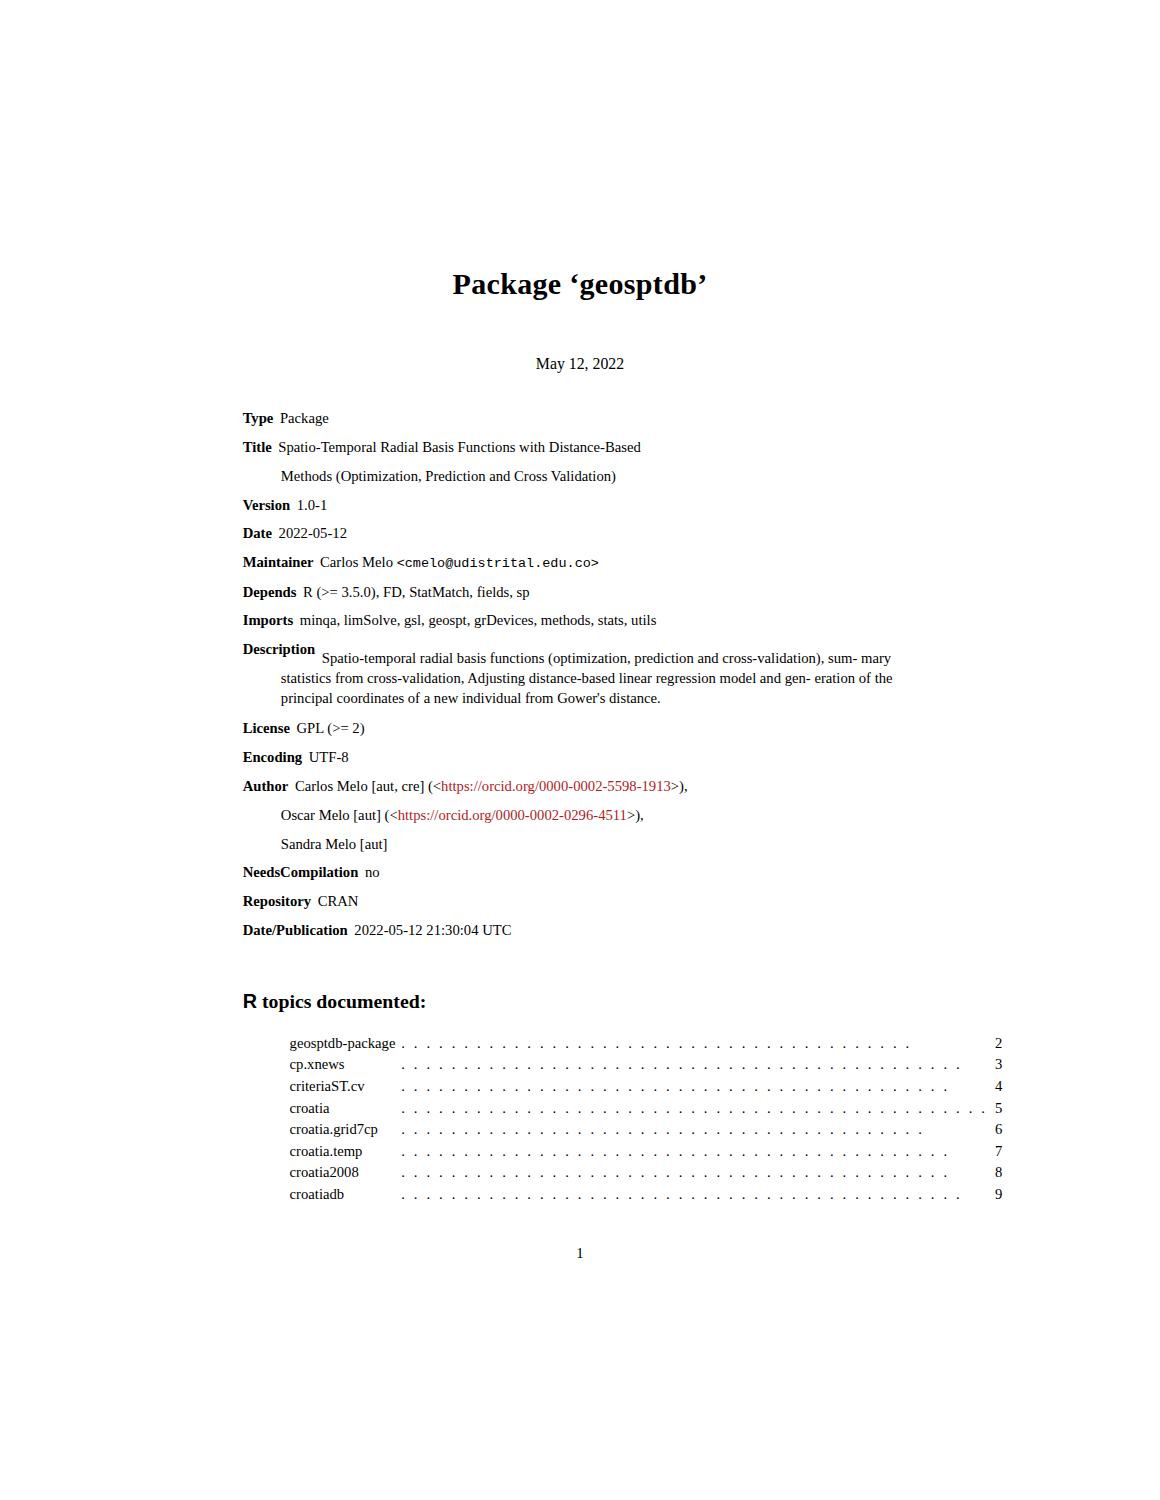Package ‘geosptdb’
May 12, 2022
Type
Package
Title
Spatio-Temporal Radial Basis Functions with Distance-Based
Methods (Optimization, Prediction and Cross Validation)
Version
1.0-1
Date
2022-05-12
Maintainer
Carlos Melo <cmelo@udistrital.edu.co>
Depends
R (>= 3.5.0), FD, StatMatch, fields, sp
Imports
minqa, limSolve, gsl, geospt, grDevices, methods, stats, utils
Description
Spatio-temporal radial basis functions (optimization, prediction and cross-validation), sum- mary statistics from cross-validation, Adjusting distance-based linear regression model and gen- eration of the principal coordinates of a new individual from Gower's distance.
License
GPL (>= 2)
Encoding
UTF-8
Author
Carlos Melo [aut, cre] (<https://orcid.org/0000-0002-5598-1913>),
Oscar Melo [aut] (<https://orcid.org/0000-0002-0296-4511>),
Sandra Melo [aut]
NeedsCompilation
no
Repository
CRAN
Date/Publication
2022-05-12 21:30:04 UTC
R topics documented:
| geosptdb-package | . . . . . . . . . . . . . . . . . . . . . . . . . . . . . . . . . . . . . . . . . | 2 |
| cp.xnews | . . . . . . . . . . . . . . . . . . . . . . . . . . . . . . . . . . . . . . . . . . . . . | 3 |
| criteriaST.cv | . . . . . . . . . . . . . . . . . . . . . . . . . . . . . . . . . . . . . . . . . . . . | 4 |
| croatia | . . . . . . . . . . . . . . . . . . . . . . . . . . . . . . . . . . . . . . . . . . . . . . . | 5 |
| croatia.grid7cp | . . . . . . . . . . . . . . . . . . . . . . . . . . . . . . . . . . . . . . . . . . | 6 |
| croatia.temp | . . . . . . . . . . . . . . . . . . . . . . . . . . . . . . . . . . . . . . . . . . . . | 7 |
| croatia2008 | . . . . . . . . . . . . . . . . . . . . . . . . . . . . . . . . . . . . . . . . . . . . | 8 |
| croatiadb | . . . . . . . . . . . . . . . . . . . . . . . . . . . . . . . . . . . . . . . . . . . . . | 9 |
1